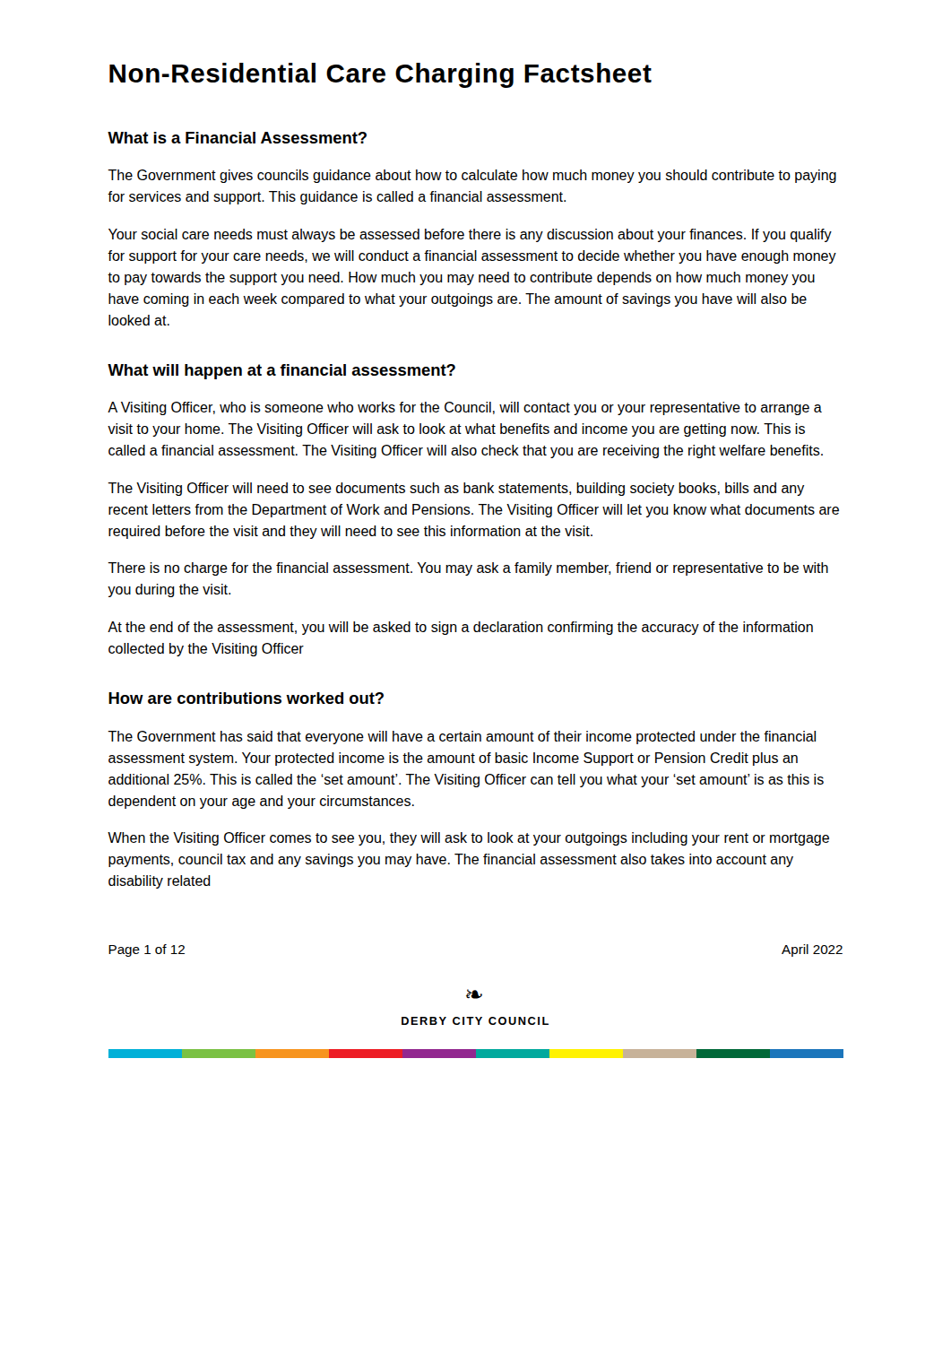Non-Residential Care Charging Factsheet
What is a Financial Assessment?
The Government gives councils guidance about how to calculate how much money you should contribute to paying for services and support. This guidance is called a financial assessment.
Your social care needs must always be assessed before there is any discussion about your finances. If you qualify for support for your care needs, we will conduct a financial assessment to decide whether you have enough money to pay towards the support you need. How much you may need to contribute depends on how much money you have coming in each week compared to what your outgoings are. The amount of savings you have will also be looked at.
What will happen at a financial assessment?
A Visiting Officer, who is someone who works for the Council, will contact you or your representative to arrange a visit to your home. The Visiting Officer will ask to look at what benefits and income you are getting now. This is called a financial assessment. The Visiting Officer will also check that you are receiving the right welfare benefits.
The Visiting Officer will need to see documents such as bank statements, building society books, bills and any recent letters from the Department of Work and Pensions. The Visiting Officer will let you know what documents are required before the visit and they will need to see this information at the visit.
There is no charge for the financial assessment. You may ask a family member, friend or representative to be with you during the visit.
At the end of the assessment, you will be asked to sign a declaration confirming the accuracy of the information collected by the Visiting Officer
How are contributions worked out?
The Government has said that everyone will have a certain amount of their income protected under the financial assessment system. Your protected income is the amount of basic Income Support or Pension Credit plus an additional 25%. This is called the ‘set amount’. The Visiting Officer can tell you what your ‘set amount’ is as this is dependent on your age and your circumstances.
When the Visiting Officer comes to see you, they will ask to look at your outgoings including your rent or mortgage payments, council tax and any savings you may have. The financial assessment also takes into account any disability related
Page 1 of 12 April 2022
❧
DERBY CITY COUNCIL